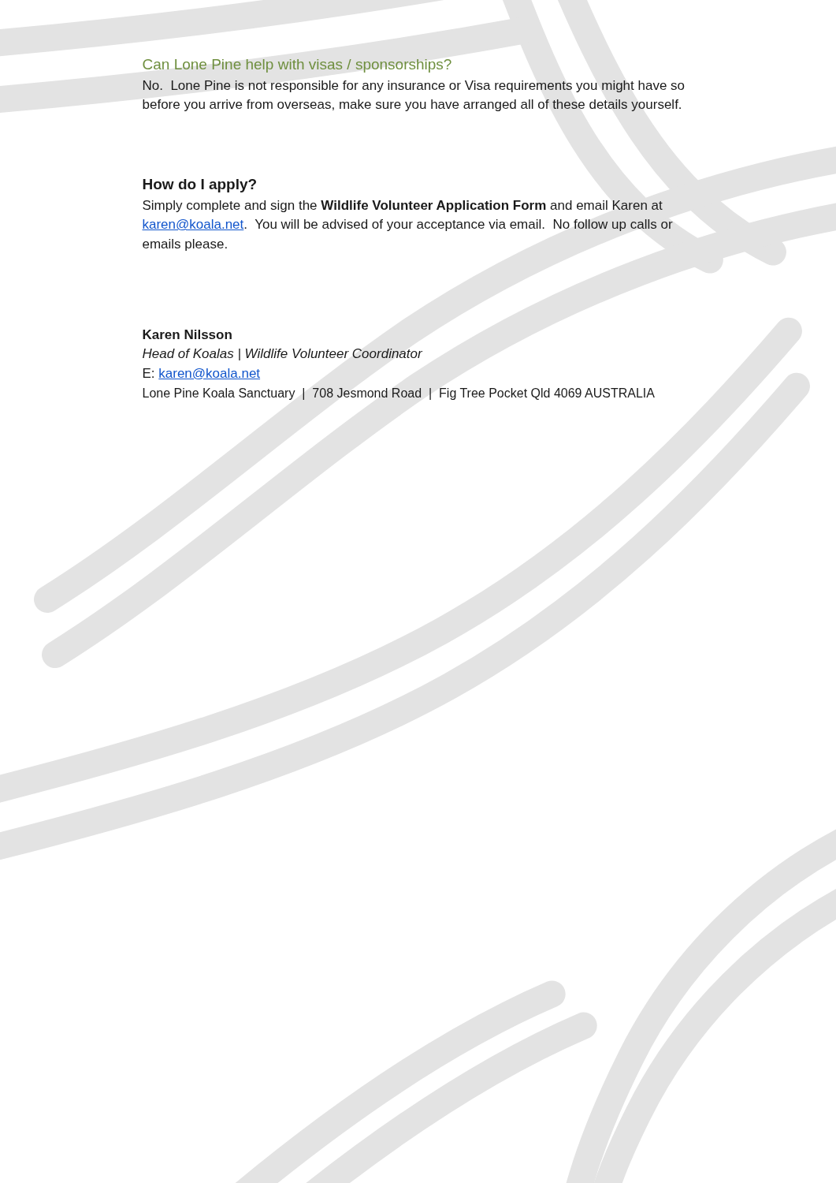Can Lone Pine help with visas / sponsorships?
No. Lone Pine is not responsible for any insurance or Visa requirements you might have so before you arrive from overseas, make sure you have arranged all of these details yourself.
How do I apply?
Simply complete and sign the Wildlife Volunteer Application Form and email Karen at karen@koala.net. You will be advised of your acceptance via email. No follow up calls or emails please.
Karen Nilsson
Head of Koalas | Wildlife Volunteer Coordinator
E: karen@koala.net
Lone Pine Koala Sanctuary | 708 Jesmond Road | Fig Tree Pocket Qld 4069 AUSTRALIA